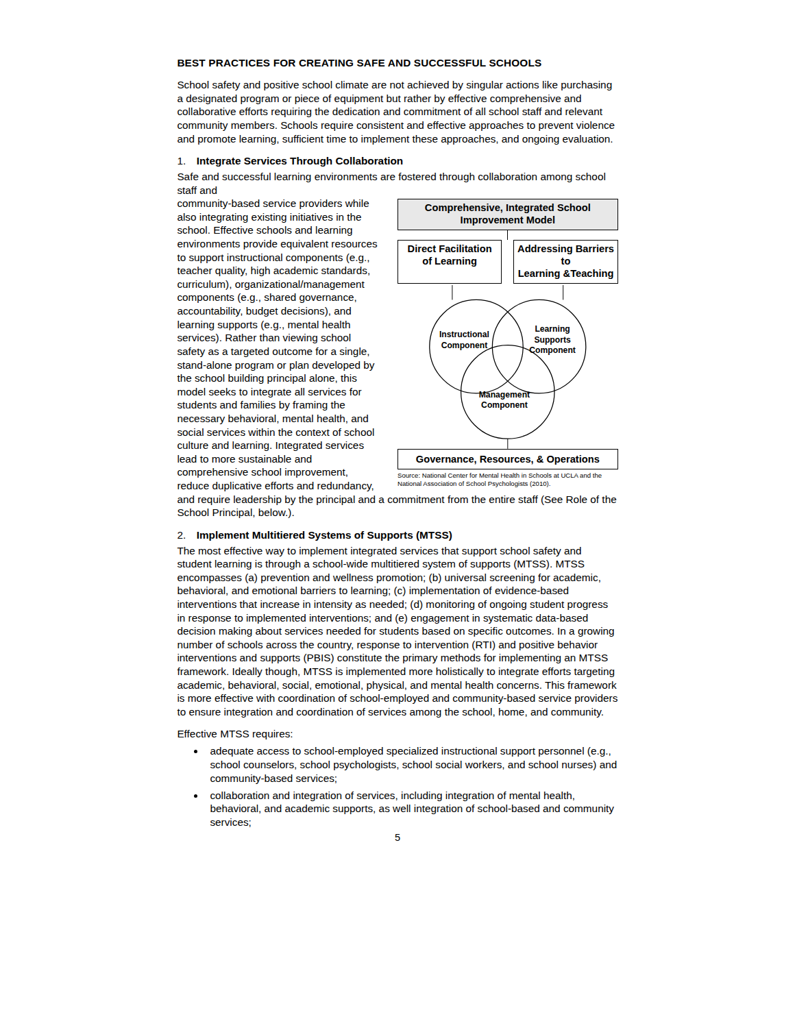BEST PRACTICES FOR CREATING SAFE AND SUCCESSFUL SCHOOLS
School safety and positive school climate are not achieved by singular actions like purchasing a designated program or piece of equipment but rather by effective comprehensive and collaborative efforts requiring the dedication and commitment of all school staff and relevant community members. Schools require consistent and effective approaches to prevent violence and promote learning, sufficient time to implement these approaches, and ongoing evaluation.
1.
Integrate Services Through Collaboration
Safe and successful learning environments are fostered through collaboration among school staff and
Comprehensive, Integrated School
Improvement Model
Direct Facilitation
of Learning
Addressing Barriers to
Learning &Teaching
Instructional Component Learning Supports Component Management Component
Governance, Resources, & Operations
Source: National Center for Mental Health in Schools at UCLA and the National Association of School Psychologists (2010).
community-based service providers while also integrating existing initiatives in the school. Effective schools and learning environments provide equivalent resources to support instructional components (e.g., teacher quality, high academic standards, curriculum), organizational/management components (e.g., shared governance, accountability, budget decisions), and learning supports (e.g., mental health services). Rather than viewing school safety as a targeted outcome for a single, stand-alone program or plan developed by the school building principal alone, this model seeks to integrate all services for students and families by framing the necessary behavioral, mental health, and social services within the context of school culture and learning. Integrated services lead to more sustainable and comprehensive school improvement, reduce duplicative efforts and redundancy, and require leadership by the principal and a commitment from the entire staff (See Role of the School Principal, below.).
2.
Implement Multitiered Systems of Supports (MTSS)
The most effective way to implement integrated services that support school safety and student learning is through a school-wide multitiered system of supports (MTSS). MTSS encompasses (a) prevention and wellness promotion; (b) universal screening for academic, behavioral, and emotional barriers to learning; (c) implementation of evidence-based interventions that increase in intensity as needed; (d) monitoring of ongoing student progress in response to implemented interventions; and (e) engagement in systematic data-based decision making about services needed for students based on specific outcomes. In a growing number of schools across the country, response to intervention (RTI) and positive behavior interventions and supports (PBIS) constitute the primary methods for implementing an MTSS framework. Ideally though, MTSS is implemented more holistically to integrate efforts targeting academic, behavioral, social, emotional, physical, and mental health concerns. This framework is more effective with coordination of school-employed and community-based service providers to ensure integration and coordination of services among the school, home, and community.
Effective MTSS requires:
adequate access to school-employed specialized instructional support personnel (e.g., school counselors, school psychologists, school social workers, and school nurses) and community-based services;
collaboration and integration of services, including integration of mental health, behavioral, and academic supports, as well integration of school-based and community services;
5